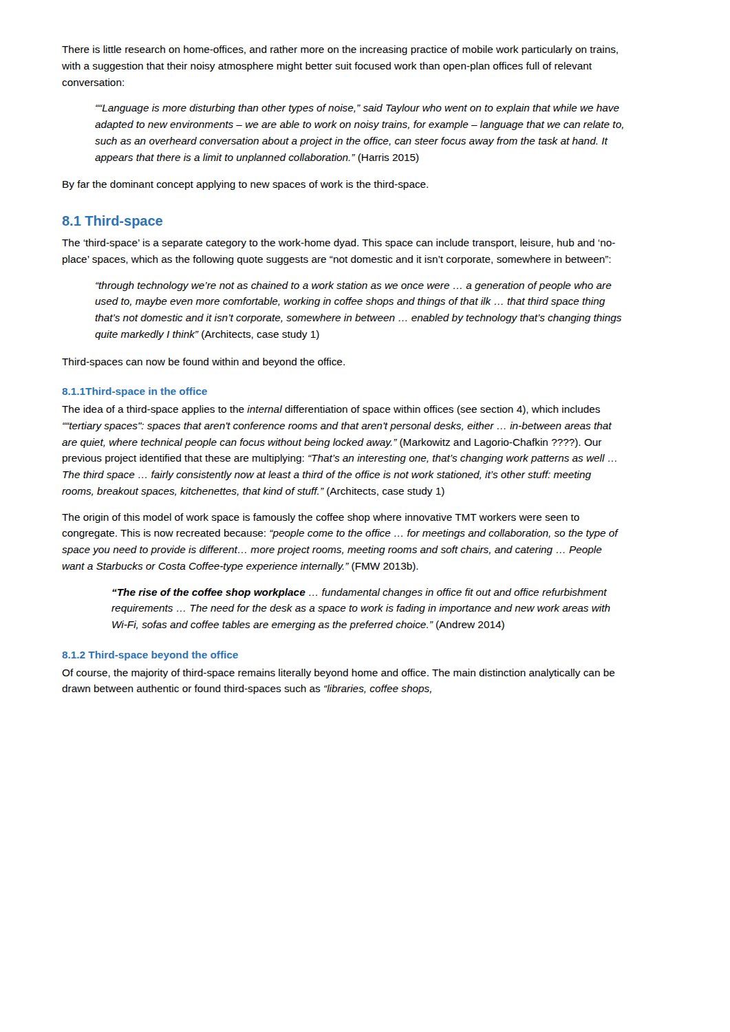There is little research on home-offices, and rather more on the increasing practice of mobile work particularly on trains, with a suggestion that their noisy atmosphere might better suit focused work than open-plan offices full of relevant conversation:
““Language is more disturbing than other types of noise,” said Taylour who went on to explain that while we have adapted to new environments – we are able to work on noisy trains, for example – language that we can relate to, such as an overheard conversation about a project in the office, can steer focus away from the task at hand. It appears that there is a limit to unplanned collaboration.” (Harris 2015)
By far the dominant concept applying to new spaces of work is the third-space.
8.1 Third-space
The ‘third-space’ is a separate category to the work-home dyad. This space can include transport, leisure, hub and ‘no-place’ spaces, which as the following quote suggests are “not domestic and it isn’t corporate, somewhere in between”:
“through technology we’re not as chained to a work station as we once were … a generation of people who are used to, maybe even more comfortable, working in coffee shops and things of that ilk … that third space thing that’s not domestic and it isn’t corporate, somewhere in between … enabled by technology that’s changing things quite markedly I think” (Architects, case study 1)
Third-spaces can now be found within and beyond the office.
8.1.1Third-space in the office
The idea of a third-space applies to the internal differentiation of space within offices (see section 4), which includes ““tertiary spaces": spaces that aren't conference rooms and that aren't personal desks, either … in-between areas that are quiet, where technical people can focus without being locked away.” (Markowitz and Lagorio-Chafkin ????). Our previous project identified that these are multiplying: “That’s an interesting one, that’s changing work patterns as well … The third space … fairly consistently now at least a third of the office is not work stationed, it’s other stuff: meeting rooms, breakout spaces, kitchenettes, that kind of stuff.” (Architects, case study 1)
The origin of this model of work space is famously the coffee shop where innovative TMT workers were seen to congregate. This is now recreated because: “people come to the office … for meetings and collaboration, so the type of space you need to provide is different… more project rooms, meeting rooms and soft chairs, and catering … People want a Starbucks or Costa Coffee-type experience internally.” (FMW 2013b).
“The rise of the coffee shop workplace … fundamental changes in office fit out and office refurbishment requirements … The need for the desk as a space to work is fading in importance and new work areas with Wi-Fi, sofas and coffee tables are emerging as the preferred choice.” (Andrew 2014)
8.1.2 Third-space beyond the office
Of course, the majority of third-space remains literally beyond home and office. The main distinction analytically can be drawn between authentic or found third-spaces such as “libraries, coffee shops,